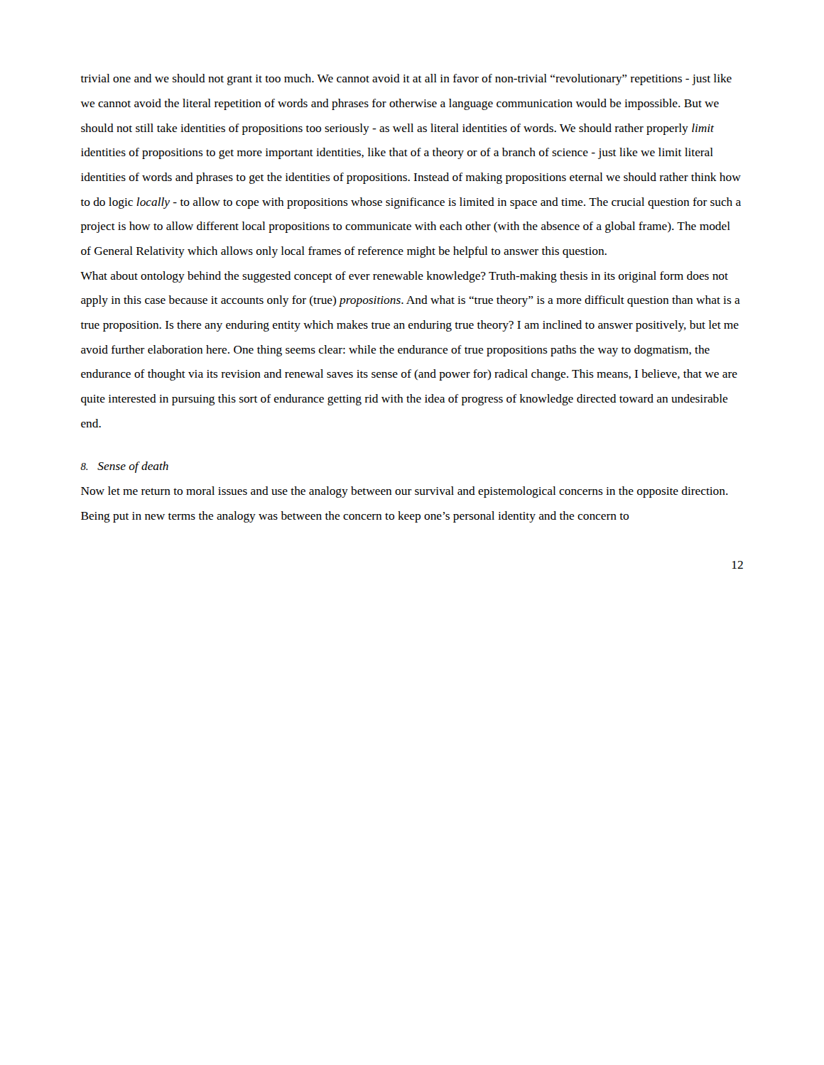trivial one and we should not grant it too much. We cannot avoid it at all in favor of non-trivial “revolutionary” repetitions - just like we cannot avoid the literal repetition of words and phrases for otherwise a language communication would be impossible. But we should not still take identities of propositions too seriously - as well as literal identities of words. We should rather properly limit identities of propositions to get more important identities, like that of a theory or of a branch of science - just like we limit literal identities of words and phrases to get the identities of propositions. Instead of making propositions eternal we should rather think how to do logic locally - to allow to cope with propositions whose significance is limited in space and time. The crucial question for such a project is how to allow different local propositions to communicate with each other (with the absence of a global frame). The model of General Relativity which allows only local frames of reference might be helpful to answer this question.
What about ontology behind the suggested concept of ever renewable knowledge? Truth-making thesis in its original form does not apply in this case because it accounts only for (true) propositions. And what is “true theory” is a more difficult question than what is a true proposition. Is there any enduring entity which makes true an enduring true theory? I am inclined to answer positively, but let me avoid further elaboration here. One thing seems clear: while the endurance of true propositions paths the way to dogmatism, the endurance of thought via its revision and renewal saves its sense of (and power for) radical change. This means, I believe, that we are quite interested in pursuing this sort of endurance getting rid with the idea of progress of knowledge directed toward an undesirable end.
8. Sense of death
Now let me return to moral issues and use the analogy between our survival and epistemological concerns in the opposite direction. Being put in new terms the analogy was between the concern to keep one’s personal identity and the concern to
12